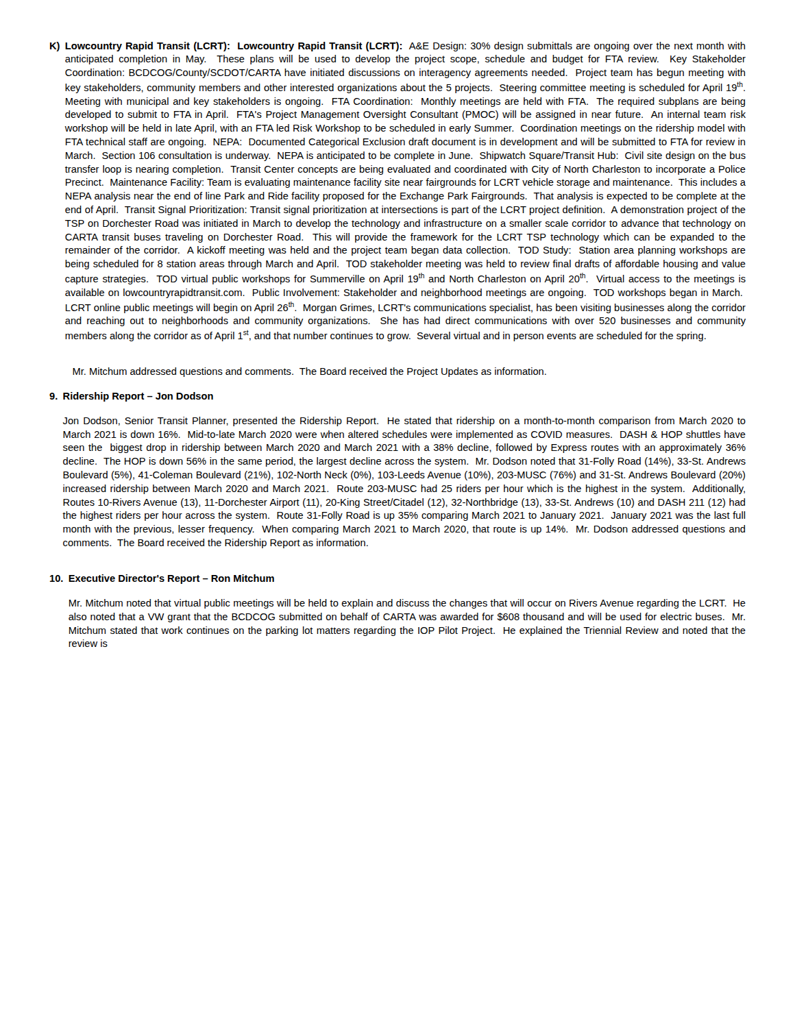K)
Lowcountry Rapid Transit (LCRT): Lowcountry Rapid Transit (LCRT): A&E Design: 30% design submittals are ongoing over the next month with anticipated completion in May. These plans will be used to develop the project scope, schedule and budget for FTA review. Key Stakeholder Coordination: BCDCOG/County/SCDOT/CARTA have initiated discussions on interagency agreements needed. Project team has begun meeting with key stakeholders, community members and other interested organizations about the 5 projects. Steering committee meeting is scheduled for April 19th. Meeting with municipal and key stakeholders is ongoing. FTA Coordination: Monthly meetings are held with FTA. The required subplans are being developed to submit to FTA in April. FTA's Project Management Oversight Consultant (PMOC) will be assigned in near future. An internal team risk workshop will be held in late April, with an FTA led Risk Workshop to be scheduled in early Summer. Coordination meetings on the ridership model with FTA technical staff are ongoing. NEPA: Documented Categorical Exclusion draft document is in development and will be submitted to FTA for review in March. Section 106 consultation is underway. NEPA is anticipated to be complete in June. Shipwatch Square/Transit Hub: Civil site design on the bus transfer loop is nearing completion. Transit Center concepts are being evaluated and coordinated with City of North Charleston to incorporate a Police Precinct. Maintenance Facility: Team is evaluating maintenance facility site near fairgrounds for LCRT vehicle storage and maintenance. This includes a NEPA analysis near the end of line Park and Ride facility proposed for the Exchange Park Fairgrounds. That analysis is expected to be complete at the end of April. Transit Signal Prioritization: Transit signal prioritization at intersections is part of the LCRT project definition. A demonstration project of the TSP on Dorchester Road was initiated in March to develop the technology and infrastructure on a smaller scale corridor to advance that technology on CARTA transit buses traveling on Dorchester Road. This will provide the framework for the LCRT TSP technology which can be expanded to the remainder of the corridor. A kickoff meeting was held and the project team began data collection. TOD Study: Station area planning workshops are being scheduled for 8 station areas through March and April. TOD stakeholder meeting was held to review final drafts of affordable housing and value capture strategies. TOD virtual public workshops for Summerville on April 19th and North Charleston on April 20th. Virtual access to the meetings is available on lowcountryrapidtransit.com. Public Involvement: Stakeholder and neighborhood meetings are ongoing. TOD workshops began in March. LCRT online public meetings will begin on April 26th. Morgan Grimes, LCRT's communications specialist, has been visiting businesses along the corridor and reaching out to neighborhoods and community organizations. She has had direct communications with over 520 businesses and community members along the corridor as of April 1st, and that number continues to grow. Several virtual and in person events are scheduled for the spring.
Mr. Mitchum addressed questions and comments. The Board received the Project Updates as information.
9.
Ridership Report – Jon Dodson
Jon Dodson, Senior Transit Planner, presented the Ridership Report. He stated that ridership on a month-to-month comparison from March 2020 to March 2021 is down 16%. Mid-to-late March 2020 were when altered schedules were implemented as COVID measures. DASH & HOP shuttles have seen the biggest drop in ridership between March 2020 and March 2021 with a 38% decline, followed by Express routes with an approximately 36% decline. The HOP is down 56% in the same period, the largest decline across the system. Mr. Dodson noted that 31-Folly Road (14%), 33-St. Andrews Boulevard (5%), 41-Coleman Boulevard (21%), 102-North Neck (0%), 103-Leeds Avenue (10%), 203-MUSC (76%) and 31-St. Andrews Boulevard (20%) increased ridership between March 2020 and March 2021. Route 203-MUSC had 25 riders per hour which is the highest in the system. Additionally, Routes 10-Rivers Avenue (13), 11-Dorchester Airport (11), 20-King Street/Citadel (12), 32-Northbridge (13), 33-St. Andrews (10) and DASH 211 (12) had the highest riders per hour across the system. Route 31-Folly Road is up 35% comparing March 2021 to January 2021. January 2021 was the last full month with the previous, lesser frequency. When comparing March 2021 to March 2020, that route is up 14%. Mr. Dodson addressed questions and comments. The Board received the Ridership Report as information.
10.
Executive Director's Report – Ron Mitchum
Mr. Mitchum noted that virtual public meetings will be held to explain and discuss the changes that will occur on Rivers Avenue regarding the LCRT. He also noted that a VW grant that the BCDCOG submitted on behalf of CARTA was awarded for $608 thousand and will be used for electric buses. Mr. Mitchum stated that work continues on the parking lot matters regarding the IOP Pilot Project. He explained the Triennial Review and noted that the review is